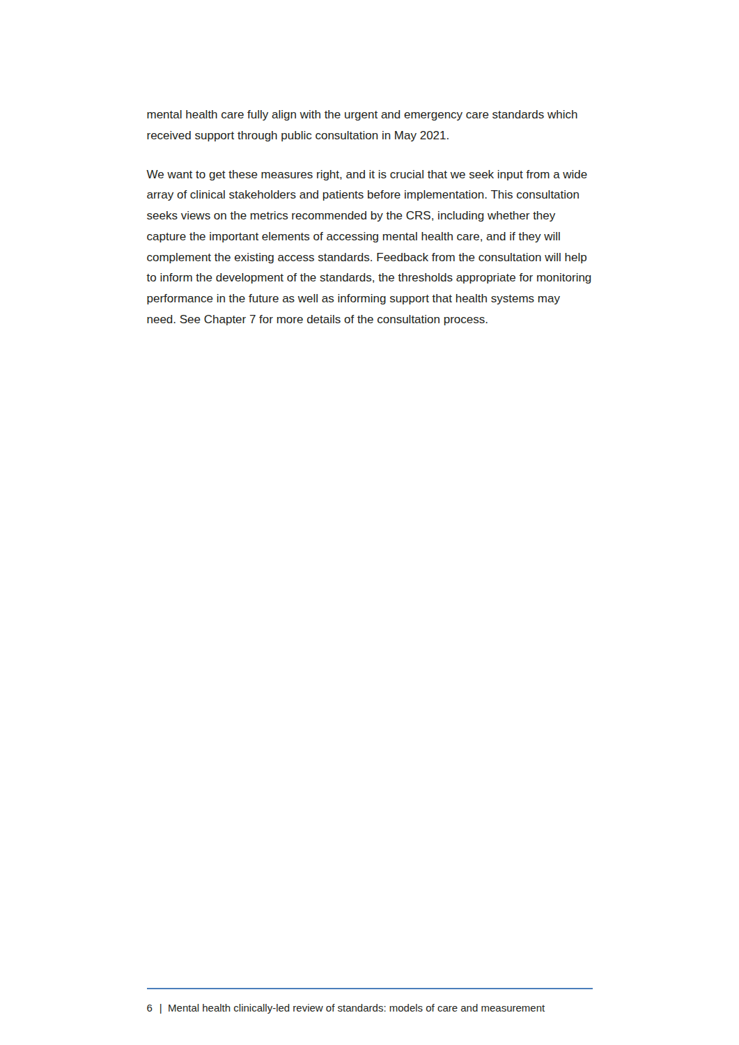mental health care fully align with the urgent and emergency care standards which received support through public consultation in May 2021.
We want to get these measures right, and it is crucial that we seek input from a wide array of clinical stakeholders and patients before implementation. This consultation seeks views on the metrics recommended by the CRS, including whether they capture the important elements of accessing mental health care, and if they will complement the existing access standards. Feedback from the consultation will help to inform the development of the standards, the thresholds appropriate for monitoring performance in the future as well as informing support that health systems may need. See Chapter 7 for more details of the consultation process.
6| Mental health clinically-led review of standards: models of care and measurement